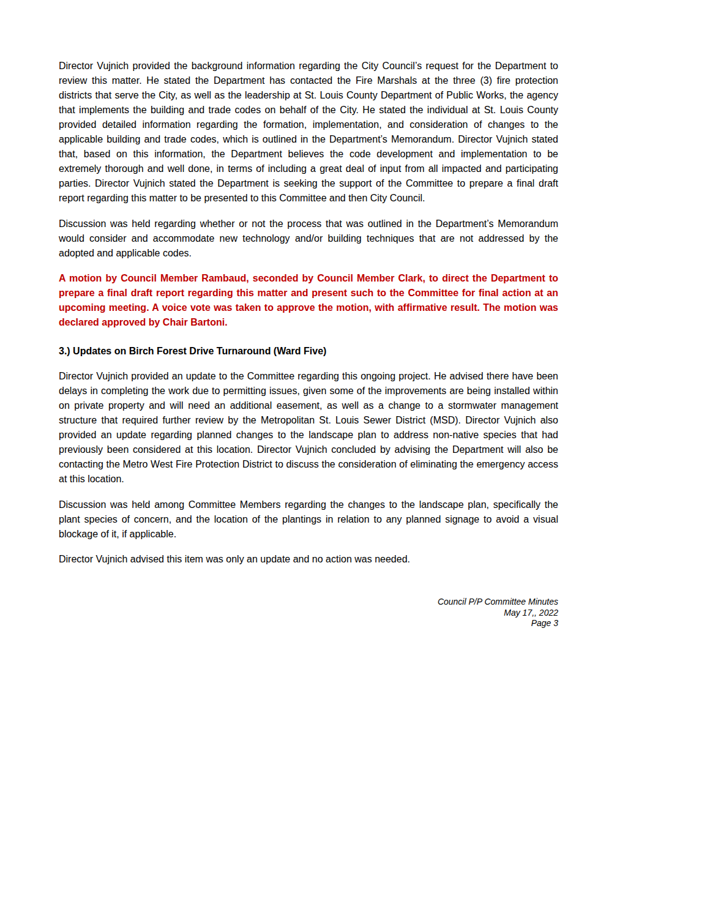Director Vujnich provided the background information regarding the City Council’s request for the Department to review this matter. He stated the Department has contacted the Fire Marshals at the three (3) fire protection districts that serve the City, as well as the leadership at St. Louis County Department of Public Works, the agency that implements the building and trade codes on behalf of the City. He stated the individual at St. Louis County provided detailed information regarding the formation, implementation, and consideration of changes to the applicable building and trade codes, which is outlined in the Department’s Memorandum. Director Vujnich stated that, based on this information, the Department believes the code development and implementation to be extremely thorough and well done, in terms of including a great deal of input from all impacted and participating parties. Director Vujnich stated the Department is seeking the support of the Committee to prepare a final draft report regarding this matter to be presented to this Committee and then City Council.
Discussion was held regarding whether or not the process that was outlined in the Department’s Memorandum would consider and accommodate new technology and/or building techniques that are not addressed by the adopted and applicable codes.
A motion by Council Member Rambaud, seconded by Council Member Clark, to direct the Department to prepare a final draft report regarding this matter and present such to the Committee for final action at an upcoming meeting. A voice vote was taken to approve the motion, with affirmative result. The motion was declared approved by Chair Bartoni.
3.) Updates on Birch Forest Drive Turnaround (Ward Five)
Director Vujnich provided an update to the Committee regarding this ongoing project. He advised there have been delays in completing the work due to permitting issues, given some of the improvements are being installed within on private property and will need an additional easement, as well as a change to a stormwater management structure that required further review by the Metropolitan St. Louis Sewer District (MSD). Director Vujnich also provided an update regarding planned changes to the landscape plan to address non-native species that had previously been considered at this location. Director Vujnich concluded by advising the Department will also be contacting the Metro West Fire Protection District to discuss the consideration of eliminating the emergency access at this location.
Discussion was held among Committee Members regarding the changes to the landscape plan, specifically the plant species of concern, and the location of the plantings in relation to any planned signage to avoid a visual blockage of it, if applicable.
Director Vujnich advised this item was only an update and no action was needed.
Council P/P Committee Minutes
May 17,, 2022
Page 3